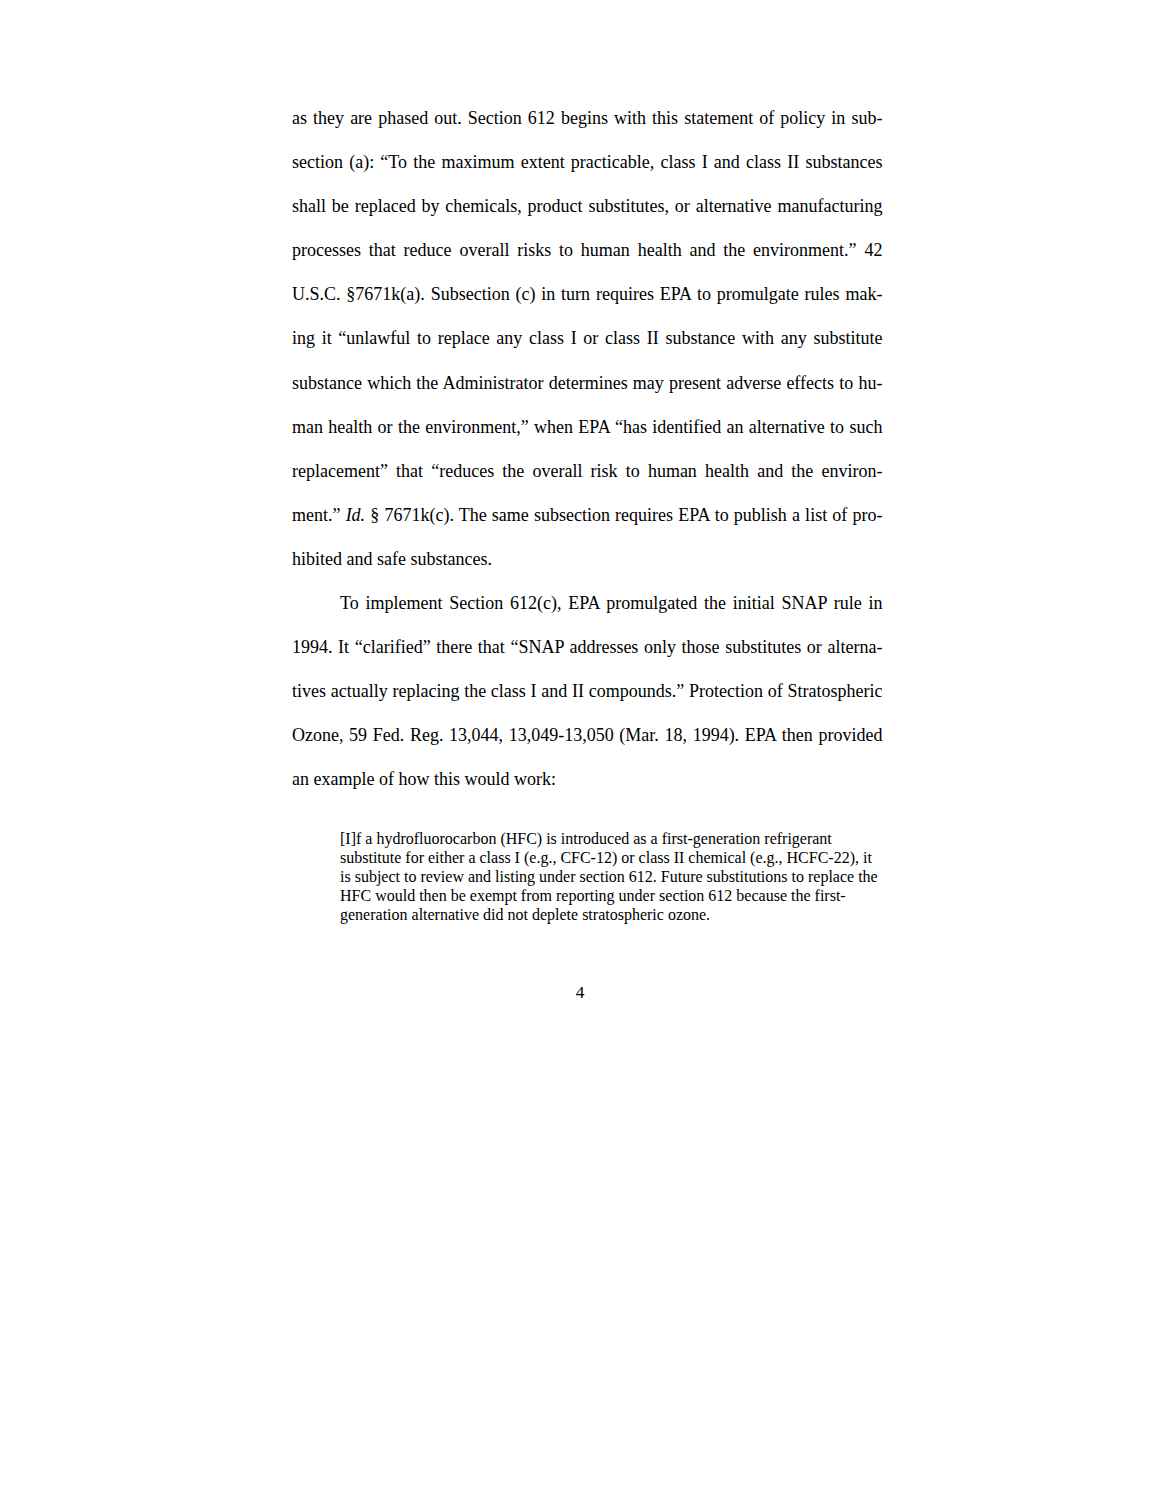as they are phased out. Section 612 begins with this statement of policy in subsection (a): “To the maximum extent practicable, class I and class II substances shall be replaced by chemicals, product substitutes, or alternative manufacturing processes that reduce overall risks to human health and the environment.” 42 U.S.C. §7671k(a). Subsection (c) in turn requires EPA to promulgate rules making it “unlawful to replace any class I or class II substance with any substitute substance which the Administrator determines may present adverse effects to human health or the environment,” when EPA “has identified an alternative to such replacement” that “reduces the overall risk to human health and the environment.” Id. § 7671k(c). The same subsection requires EPA to publish a list of prohibited and safe substances.
To implement Section 612(c), EPA promulgated the initial SNAP rule in 1994. It “clarified” there that “SNAP addresses only those substitutes or alternatives actually replacing the class I and II compounds.” Protection of Stratospheric Ozone, 59 Fed. Reg. 13,044, 13,049-13,050 (Mar. 18, 1994). EPA then provided an example of how this would work:
[I]f a hydrofluorocarbon (HFC) is introduced as a first-generation refrigerant substitute for either a class I (e.g., CFC-12) or class II chemical (e.g., HCFC-22), it is subject to review and listing under section 612. Future substitutions to replace the HFC would then be exempt from reporting under section 612 because the first-generation alternative did not deplete stratospheric ozone.
4